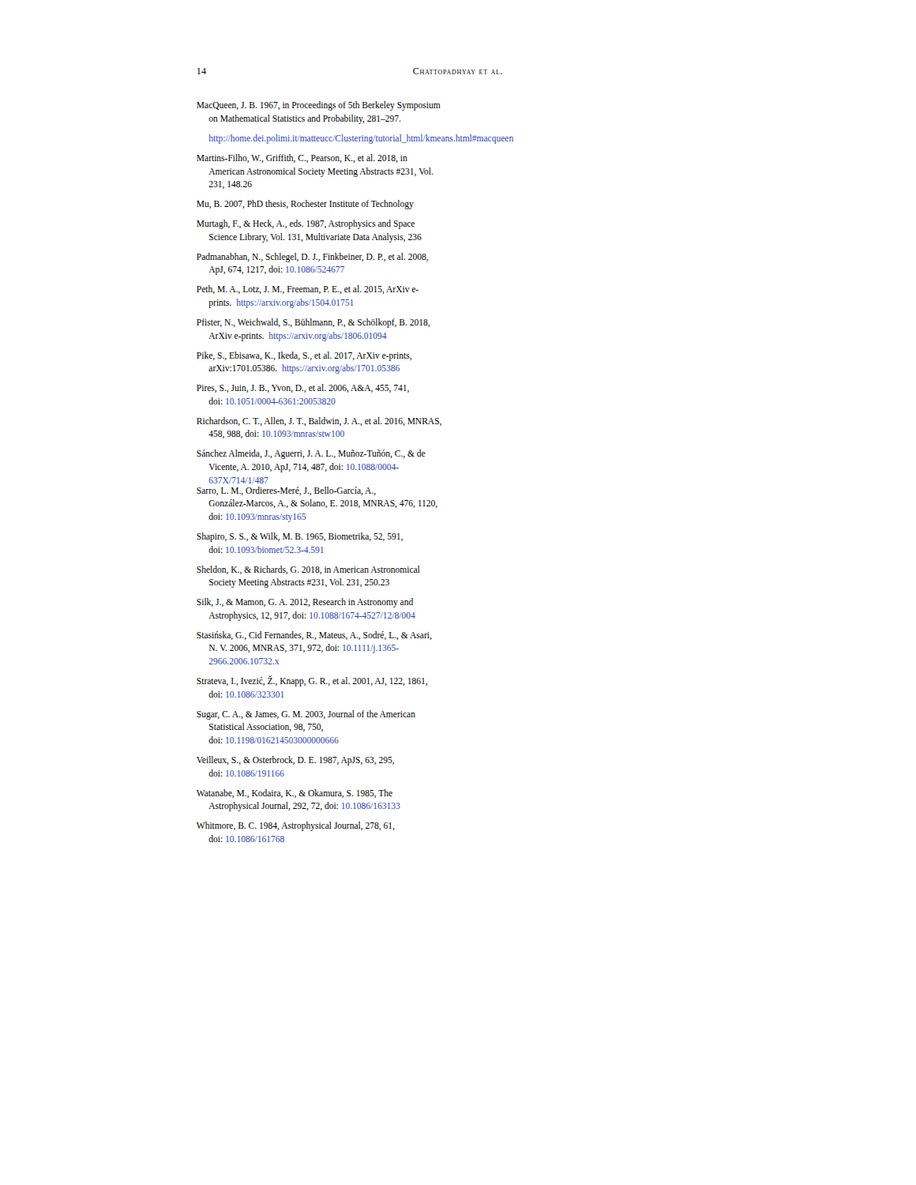14
Chattopadhyay et al.
MacQueen, J. B. 1967, in Proceedings of 5th Berkeley Symposium on Mathematical Statistics and Probability, 281–297.
http://home.dei.polimi.it/matteucc/Clustering/tutorial_html/kmeans.html#macqueen
Martins-Filho, W., Griffith, C., Pearson, K., et al. 2018, in American Astronomical Society Meeting Abstracts #231, Vol. 231, 148.26
Mu, B. 2007, PhD thesis, Rochester Institute of Technology
Murtagh, F., & Heck, A., eds. 1987, Astrophysics and Space Science Library, Vol. 131, Multivariate Data Analysis, 236
Padmanabhan, N., Schlegel, D. J., Finkbeiner, D. P., et al. 2008, ApJ, 674, 1217, doi: 10.1086/524677
Peth, M. A., Lotz, J. M., Freeman, P. E., et al. 2015, ArXiv e-prints. https://arxiv.org/abs/1504.01751
Pfister, N., Weichwald, S., Bühlmann, P., & Schölkopf, B. 2018, ArXiv e-prints. https://arxiv.org/abs/1806.01094
Pike, S., Ebisawa, K., Ikeda, S., et al. 2017, ArXiv e-prints, arXiv:1701.05386. https://arxiv.org/abs/1701.05386
Pires, S., Juin, J. B., Yvon, D., et al. 2006, A&A, 455, 741, doi: 10.1051/0004-6361:20053820
Richardson, C. T., Allen, J. T., Baldwin, J. A., et al. 2016, MNRAS, 458, 988, doi: 10.1093/mnras/stw100
Sánchez Almeida, J., Aguerri, J. A. L., Muñoz-Tuñón, C., & de Vicente, A. 2010, ApJ, 714, 487, doi: 10.1088/0004-637X/714/1/487
Sarro, L. M., Ordieres-Meré, J., Bello-García, A.,
González-Marcos, A., & Solano, E. 2018, MNRAS, 476, 1120, doi: 10.1093/mnras/sty165
Shapiro, S. S., & Wilk, M. B. 1965, Biometrika, 52, 591, doi: 10.1093/biomet/52.3-4.591
Sheldon, K., & Richards, G. 2018, in American Astronomical Society Meeting Abstracts #231, Vol. 231, 250.23
Silk, J., & Mamon, G. A. 2012, Research in Astronomy and Astrophysics, 12, 917, doi: 10.1088/1674-4527/12/8/004
Stasińska, G., Cid Fernandes, R., Mateus, A., Sodré, L., & Asari, N. V. 2006, MNRAS, 371, 972, doi: 10.1111/j.1365-2966.2006.10732.x
Strateva, I., Ivezić, Ž., Knapp, G. R., et al. 2001, AJ, 122, 1861, doi: 10.1086/323301
Sugar, C. A., & James, G. M. 2003, Journal of the American Statistical Association, 98, 750, doi: 10.1198/016214503000000666
Veilleux, S., & Osterbrock, D. E. 1987, ApJS, 63, 295, doi: 10.1086/191166
Watanabe, M., Kodaira, K., & Okamura, S. 1985, The Astrophysical Journal, 292, 72, doi: 10.1086/163133
Whitmore, B. C. 1984, Astrophysical Journal, 278, 61, doi: 10.1086/161768